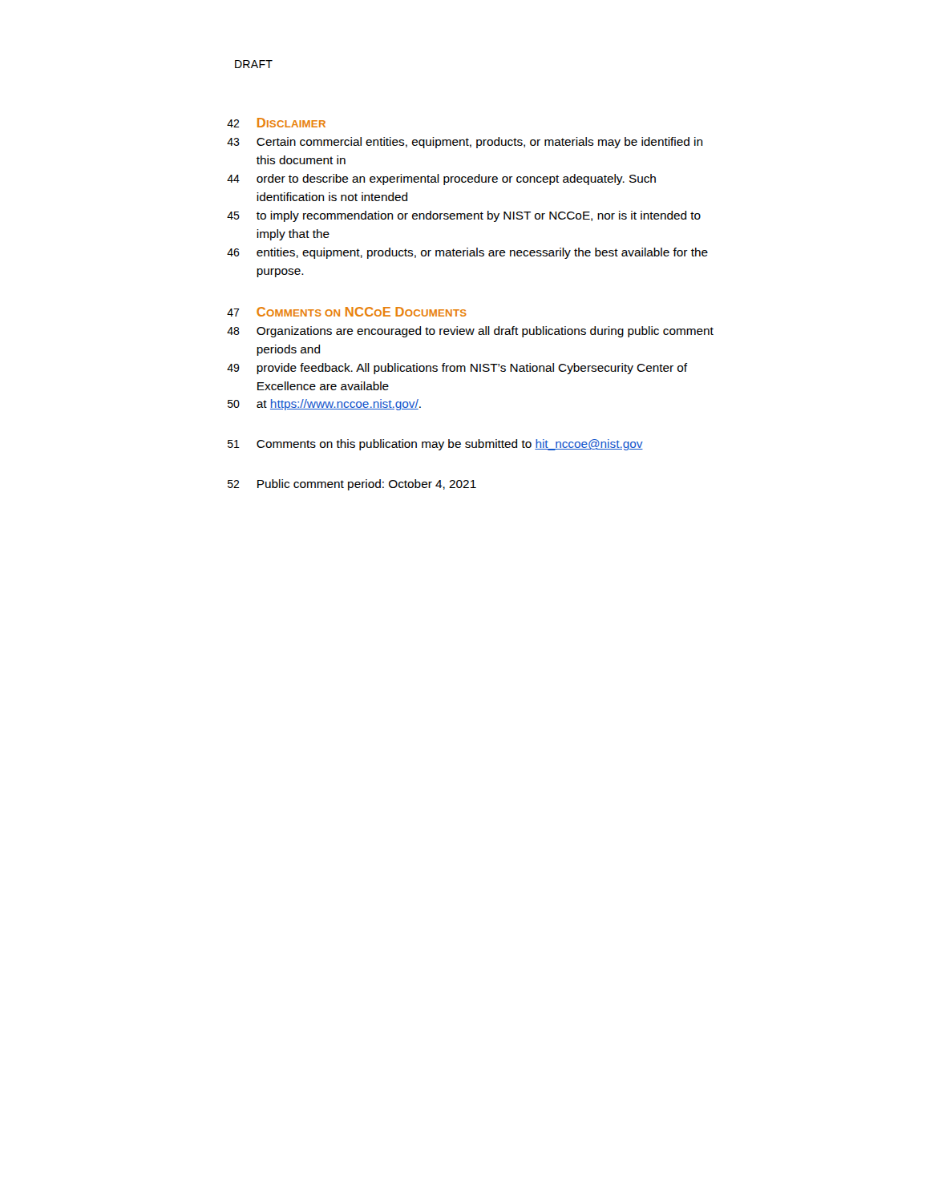DRAFT
42
DISCLAIMER
43
Certain commercial entities, equipment, products, or materials may be identified in this document in
44
order to describe an experimental procedure or concept adequately. Such identification is not intended
45
to imply recommendation or endorsement by NIST or NCCoE, nor is it intended to imply that the
46
entities, equipment, products, or materials are necessarily the best available for the purpose.
47
COMMENTS ON NCC OE DOCUMENTS
48
Organizations are encouraged to review all draft publications during public comment periods and
49
provide feedback. All publications from NIST’s National Cybersecurity Center of Excellence are available
50
at https://www.nccoe.nist.gov/.
51
Comments on this publication may be submitted to hit_nccoe@nist.gov
52
Public comment period: October 4, 2021